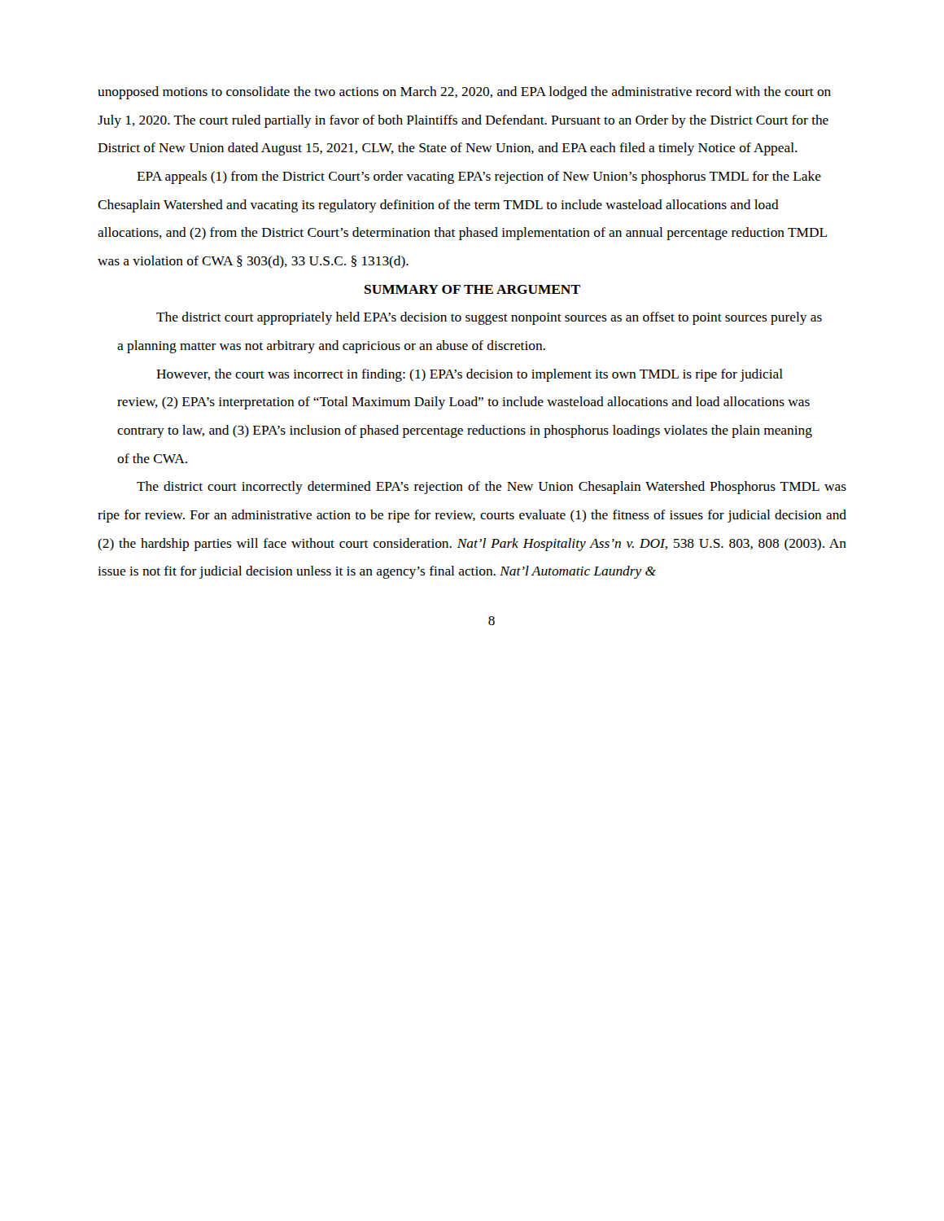unopposed motions to consolidate the two actions on March 22, 2020, and EPA lodged the administrative record with the court on July 1, 2020. The court ruled partially in favor of both Plaintiffs and Defendant. Pursuant to an Order by the District Court for the District of New Union dated August 15, 2021, CLW, the State of New Union, and EPA each filed a timely Notice of Appeal.
EPA appeals (1) from the District Court’s order vacating EPA’s rejection of New Union’s phosphorus TMDL for the Lake Chesaplain Watershed and vacating its regulatory definition of the term TMDL to include wasteload allocations and load allocations, and (2) from the District Court’s determination that phased implementation of an annual percentage reduction TMDL was a violation of CWA § 303(d), 33 U.S.C. § 1313(d).
SUMMARY OF THE ARGUMENT
The district court appropriately held EPA’s decision to suggest nonpoint sources as an offset to point sources purely as a planning matter was not arbitrary and capricious or an abuse of discretion.
However, the court was incorrect in finding: (1) EPA’s decision to implement its own TMDL is ripe for judicial review, (2) EPA’s interpretation of “Total Maximum Daily Load” to include wasteload allocations and load allocations was contrary to law, and (3) EPA’s inclusion of phased percentage reductions in phosphorus loadings violates the plain meaning of the CWA.
The district court incorrectly determined EPA’s rejection of the New Union Chesaplain Watershed Phosphorus TMDL was ripe for review. For an administrative action to be ripe for review, courts evaluate (1) the fitness of issues for judicial decision and (2) the hardship parties will face without court consideration. Nat’l Park Hospitality Ass’n v. DOI, 538 U.S. 803, 808 (2003). An issue is not fit for judicial decision unless it is an agency’s final action. Nat’l Automatic Laundry &
8